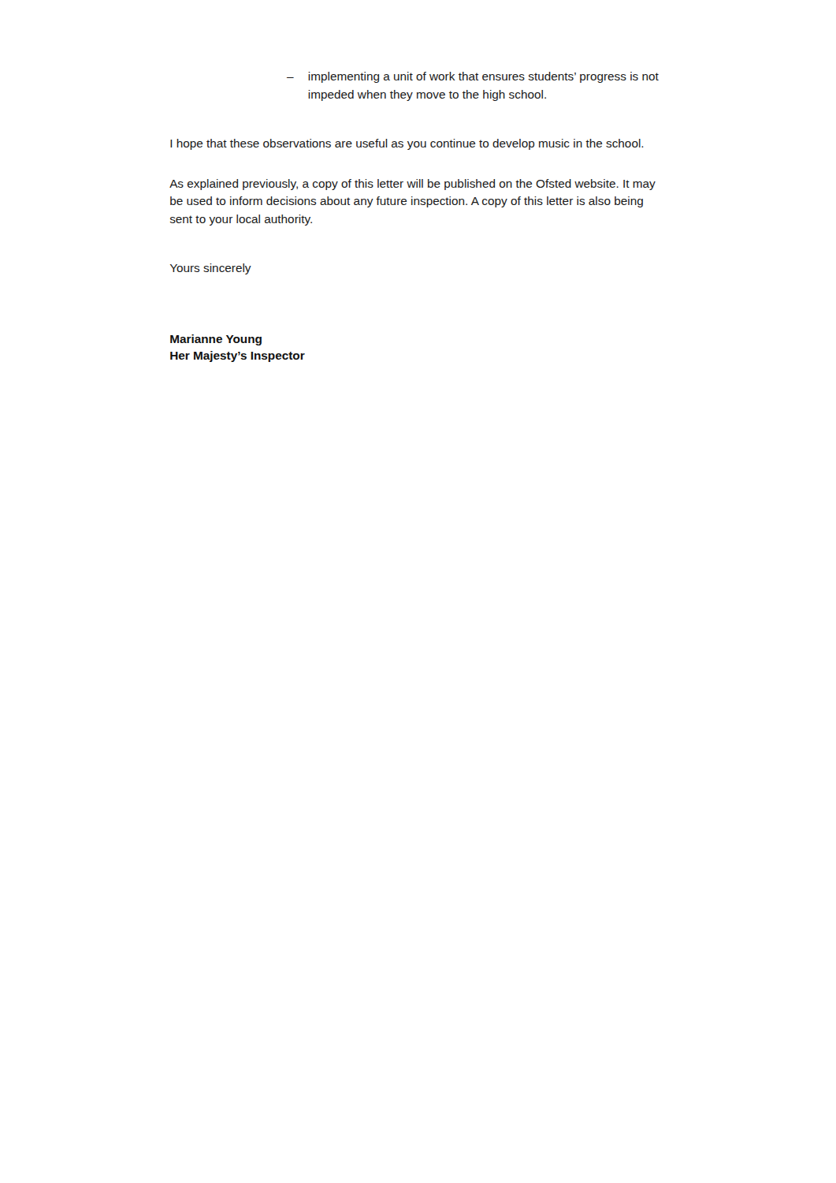–
implementing a unit of work that ensures students’ progress is not impeded when they move to the high school.
I hope that these observations are useful as you continue to develop music in the school.
As explained previously, a copy of this letter will be published on the Ofsted website. It may be used to inform decisions about any future inspection. A copy of this letter is also being sent to your local authority.
Yours sincerely
Marianne Young
Her Majesty’s Inspector